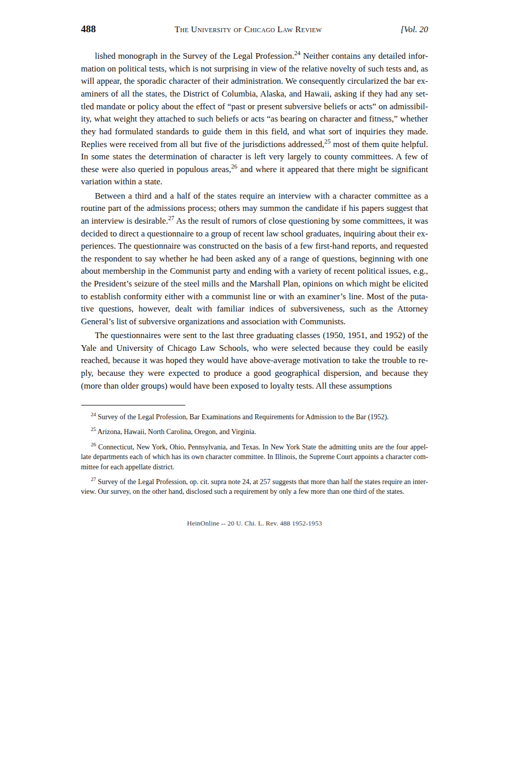488 The University of Chicago Law Review [Vol. 20
lished monograph in the Survey of the Legal Profession.24 Neither contains any detailed information on political tests, which is not surprising in view of the relative novelty of such tests and, as will appear, the sporadic character of their administration. We consequently circularized the bar examiners of all the states, the District of Columbia, Alaska, and Hawaii, asking if they had any settled mandate or policy about the effect of “past or present subversive beliefs or acts” on admissibility, what weight they attached to such beliefs or acts “as bearing on character and fitness,” whether they had formulated standards to guide them in this field, and what sort of inquiries they made. Replies were received from all but five of the jurisdictions addressed,25 most of them quite helpful. In some states the determination of character is left very largely to county committees. A few of these were also queried in populous areas,26 and where it appeared that there might be significant variation within a state.
Between a third and a half of the states require an interview with a character committee as a routine part of the admissions process; others may summon the candidate if his papers suggest that an interview is desirable.27 As the result of rumors of close questioning by some committees, it was decided to direct a questionnaire to a group of recent law school graduates, inquiring about their experiences. The questionnaire was constructed on the basis of a few first-hand reports, and requested the respondent to say whether he had been asked any of a range of questions, beginning with one about membership in the Communist party and ending with a variety of recent political issues, e.g., the President’s seizure of the steel mills and the Marshall Plan, opinions on which might be elicited to establish conformity either with a communist line or with an examiner’s line. Most of the putative questions, however, dealt with familiar indices of subversiveness, such as the Attorney General’s list of subversive organizations and association with Communists.
The questionnaires were sent to the last three graduating classes (1950, 1951, and 1952) of the Yale and University of Chicago Law Schools, who were selected because they could be easily reached, because it was hoped they would have above-average motivation to take the trouble to reply, because they were expected to produce a good geographical dispersion, and because they (more than older groups) would have been exposed to loyalty tests. All these assumptions
24 Survey of the Legal Profession, Bar Examinations and Requirements for Admission to the Bar (1952).
25 Arizona, Hawaii, North Carolina, Oregon, and Virginia.
26 Connecticut, New York, Ohio, Pennsylvania, and Texas. In New York State the admitting units are the four appellate departments each of which has its own character committee. In Illinois, the Supreme Court appoints a character committee for each appellate district.
27 Survey of the Legal Profession, op. cit. supra note 24, at 257 suggests that more than half the states require an interview. Our survey, on the other hand, disclosed such a requirement by only a few more than one third of the states.
HeinOnline -- 20 U. Chi. L. Rev. 488 1952-1953